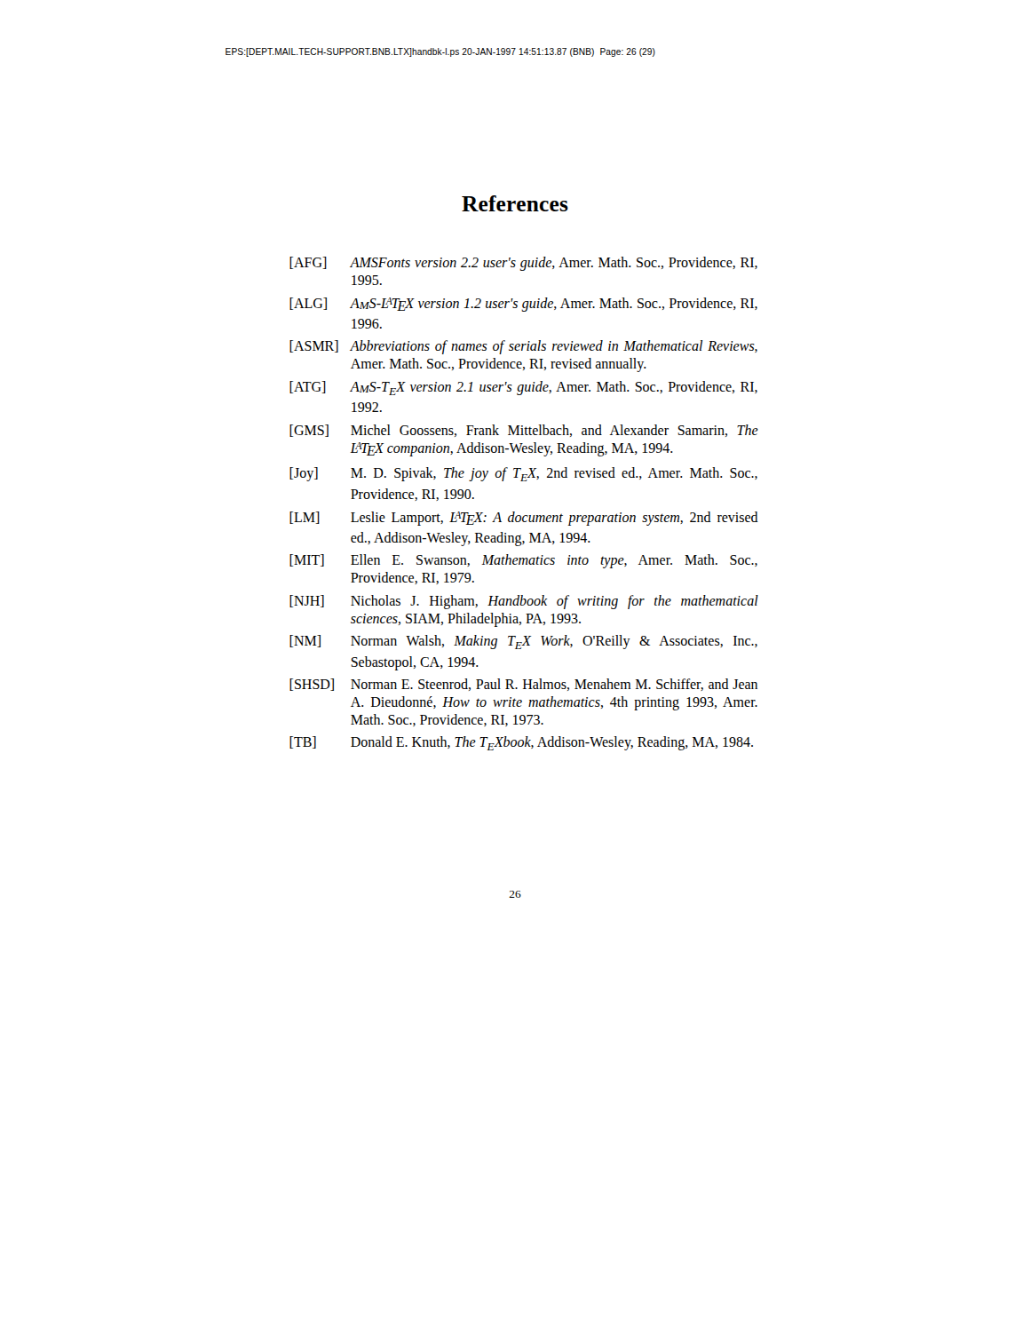EPS:[DEPT.MAIL.TECH-SUPPORT.BNB.LTX]handbk-l.ps 20-JAN-1997 14:51:13.87 (BNB) Page: 26 (29)
References
[AFG]
AMSFonts version 2.2 user's guide, Amer. Math. Soc., Providence, RI, 1995.
[ALG]
AMS-LaTEX version 1.2 user's guide, Amer. Math. Soc., Providence, RI, 1996.
[ASMR]
Abbreviations of names of serials reviewed in Mathematical Reviews, Amer. Math. Soc., Providence, RI, revised annually.
[ATG]
AMS-TEX version 2.1 user's guide, Amer. Math. Soc., Providence, RI, 1992.
[GMS]
Michel Goossens, Frank Mittelbach, and Alexander Samarin, The LaTEX companion, Addison-Wesley, Reading, MA, 1994.
[Joy]
M. D. Spivak, The joy of TEX, 2nd revised ed., Amer. Math. Soc., Providence, RI, 1990.
[LM]
Leslie Lamport, LaTEX: A document preparation system, 2nd revised ed., Addison-Wesley, Reading, MA, 1994.
[MIT]
Ellen E. Swanson, Mathematics into type, Amer. Math. Soc., Providence, RI, 1979.
[NJH]
Nicholas J. Higham, Handbook of writing for the mathematical sciences, SIAM, Philadelphia, PA, 1993.
[NM]
Norman Walsh, Making TEX Work, O'Reilly & Associates, Inc., Sebastopol, CA, 1994.
[SHSD]
Norman E. Steenrod, Paul R. Halmos, Menahem M. Schiffer, and Jean A. Dieudonné, How to write mathematics, 4th printing 1993, Amer. Math. Soc., Providence, RI, 1973.
[TB]
Donald E. Knuth, The TEXbook, Addison-Wesley, Reading, MA, 1984.
26